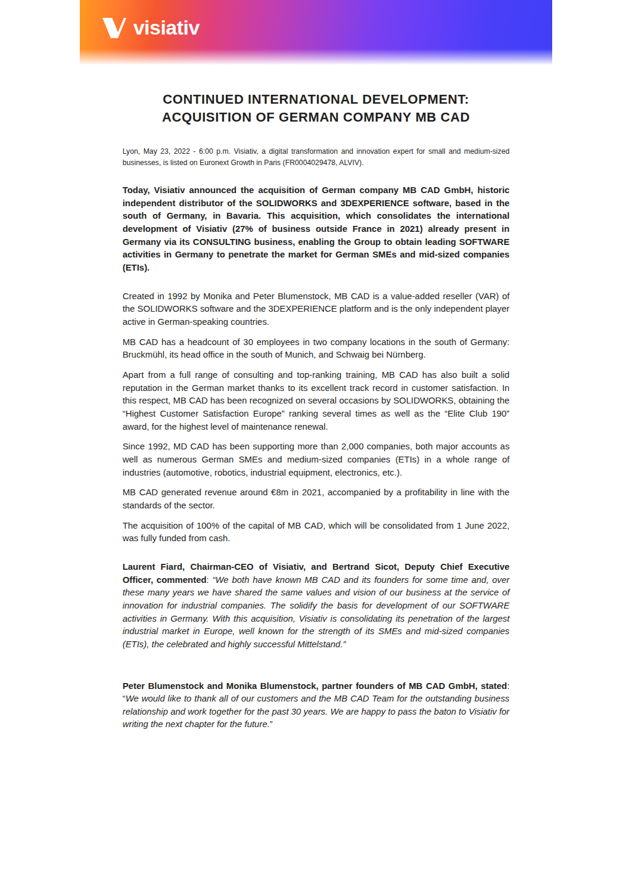visiativ
CONTINUED INTERNATIONAL DEVELOPMENT:
ACQUISITION OF GERMAN COMPANY MB CAD
Lyon, May 23, 2022 - 6:00 p.m. Visiativ, a digital transformation and innovation expert for small and medium-sized businesses, is listed on Euronext Growth in Paris (FR0004029478, ALVIV).
Today, Visiativ announced the acquisition of German company MB CAD GmbH, historic independent distributor of the SOLIDWORKS and 3DEXPERIENCE software, based in the south of Germany, in Bavaria. This acquisition, which consolidates the international development of Visiativ (27% of business outside France in 2021) already present in Germany via its CONSULTING business, enabling the Group to obtain leading SOFTWARE activities in Germany to penetrate the market for German SMEs and mid-sized companies (ETIs).
Created in 1992 by Monika and Peter Blumenstock, MB CAD is a value-added reseller (VAR) of the SOLIDWORKS software and the 3DEXPERIENCE platform and is the only independent player active in German-speaking countries.
MB CAD has a headcount of 30 employees in two company locations in the south of Germany: Bruckmühl, its head office in the south of Munich, and Schwaig bei Nürnberg.
Apart from a full range of consulting and top-ranking training, MB CAD has also built a solid reputation in the German market thanks to its excellent track record in customer satisfaction. In this respect, MB CAD has been recognized on several occasions by SOLIDWORKS, obtaining the “Highest Customer Satisfaction Europe” ranking several times as well as the “Elite Club 190” award, for the highest level of maintenance renewal.
Since 1992, MD CAD has been supporting more than 2,000 companies, both major accounts as well as numerous German SMEs and medium-sized companies (ETIs) in a whole range of industries (automotive, robotics, industrial equipment, electronics, etc.).
MB CAD generated revenue around €8m in 2021, accompanied by a profitability in line with the standards of the sector.
The acquisition of 100% of the capital of MB CAD, which will be consolidated from 1 June 2022, was fully funded from cash.
Laurent Fiard, Chairman-CEO of Visiativ, and Bertrand Sicot, Deputy Chief Executive Officer, commented: “We both have known MB CAD and its founders for some time and, over these many years we have shared the same values and vision of our business at the service of innovation for industrial companies. The solidify the basis for development of our SOFTWARE activities in Germany. With this acquisition, Visiativ is consolidating its penetration of the largest industrial market in Europe, well known for the strength of its SMEs and mid-sized companies (ETIs), the celebrated and highly successful Mittelstand.”
Peter Blumenstock and Monika Blumenstock, partner founders of MB CAD GmbH, stated: “We would like to thank all of our customers and the MB CAD Team for the outstanding business relationship and work together for the past 30 years. We are happy to pass the baton to Visiativ for writing the next chapter for the future.”